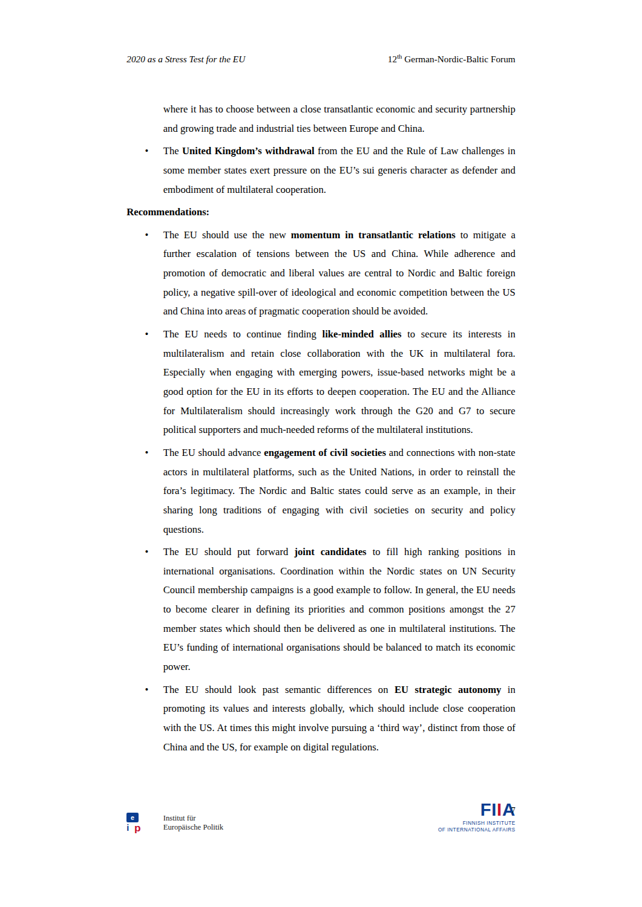2020 as a Stress Test for the EU
12th German-Nordic-Baltic Forum
where it has to choose between a close transatlantic economic and security partnership and growing trade and industrial ties between Europe and China.
The United Kingdom’s withdrawal from the EU and the Rule of Law challenges in some member states exert pressure on the EU’s sui generis character as defender and embodiment of multilateral cooperation.
Recommendations:
The EU should use the new momentum in transatlantic relations to mitigate a further escalation of tensions between the US and China. While adherence and promotion of democratic and liberal values are central to Nordic and Baltic foreign policy, a negative spill-over of ideological and economic competition between the US and China into areas of pragmatic cooperation should be avoided.
The EU needs to continue finding like-minded allies to secure its interests in multilateralism and retain close collaboration with the UK in multilateral fora. Especially when engaging with emerging powers, issue-based networks might be a good option for the EU in its efforts to deepen cooperation. The EU and the Alliance for Multilateralism should increasingly work through the G20 and G7 to secure political supporters and much-needed reforms of the multilateral institutions.
The EU should advance engagement of civil societies and connections with non-state actors in multilateral platforms, such as the United Nations, in order to reinstall the fora’s legitimacy. The Nordic and Baltic states could serve as an example, in their sharing long traditions of engaging with civil societies on security and policy questions.
The EU should put forward joint candidates to fill high ranking positions in international organisations. Coordination within the Nordic states on UN Security Council membership campaigns is a good example to follow. In general, the EU needs to become clearer in defining its priorities and common positions amongst the 27 member states which should then be delivered as one in multilateral institutions. The EU’s funding of international organisations should be balanced to match its economic power.
The EU should look past semantic differences on EU strategic autonomy in promoting its values and interests globally, which should include close cooperation with the US. At times this might involve pursuing a ‘third way’, distinct from those of China and the US, for example on digital regulations.
7
e i p
Institut für Europäische Politik
FIIA
Finnish Institute
of International Affairs